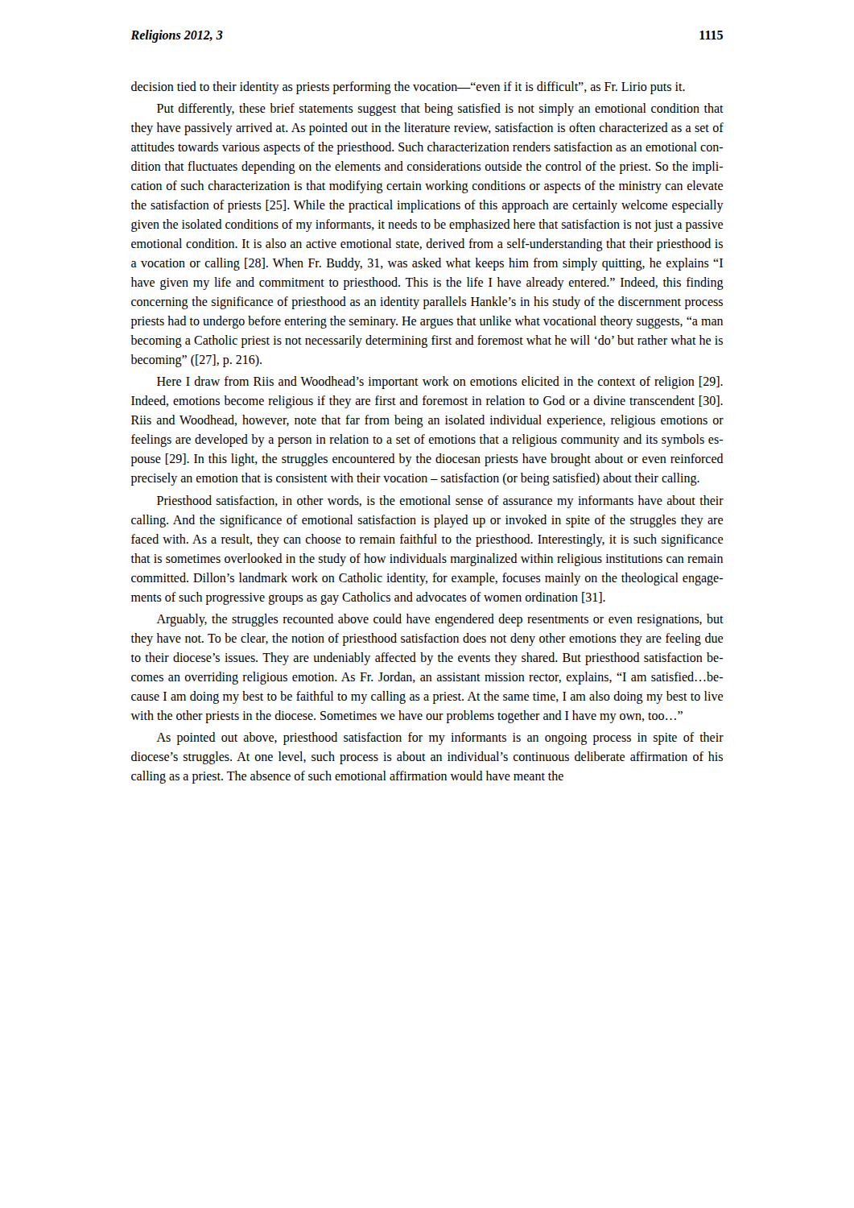Religions 2012, 3 1115
decision tied to their identity as priests performing the vocation—“even if it is difficult”, as Fr. Lirio puts it.
Put differently, these brief statements suggest that being satisfied is not simply an emotional condition that they have passively arrived at. As pointed out in the literature review, satisfaction is often characterized as a set of attitudes towards various aspects of the priesthood. Such characterization renders satisfaction as an emotional condition that fluctuates depending on the elements and considerations outside the control of the priest. So the implication of such characterization is that modifying certain working conditions or aspects of the ministry can elevate the satisfaction of priests [25]. While the practical implications of this approach are certainly welcome especially given the isolated conditions of my informants, it needs to be emphasized here that satisfaction is not just a passive emotional condition. It is also an active emotional state, derived from a self-understanding that their priesthood is a vocation or calling [28]. When Fr. Buddy, 31, was asked what keeps him from simply quitting, he explains “I have given my life and commitment to priesthood. This is the life I have already entered.” Indeed, this finding concerning the significance of priesthood as an identity parallels Hankle’s in his study of the discernment process priests had to undergo before entering the seminary. He argues that unlike what vocational theory suggests, “a man becoming a Catholic priest is not necessarily determining first and foremost what he will ‘do’ but rather what he is becoming” ([27], p. 216).
Here I draw from Riis and Woodhead’s important work on emotions elicited in the context of religion [29]. Indeed, emotions become religious if they are first and foremost in relation to God or a divine transcendent [30]. Riis and Woodhead, however, note that far from being an isolated individual experience, religious emotions or feelings are developed by a person in relation to a set of emotions that a religious community and its symbols espouse [29]. In this light, the struggles encountered by the diocesan priests have brought about or even reinforced precisely an emotion that is consistent with their vocation – satisfaction (or being satisfied) about their calling.
Priesthood satisfaction, in other words, is the emotional sense of assurance my informants have about their calling. And the significance of emotional satisfaction is played up or invoked in spite of the struggles they are faced with. As a result, they can choose to remain faithful to the priesthood. Interestingly, it is such significance that is sometimes overlooked in the study of how individuals marginalized within religious institutions can remain committed. Dillon’s landmark work on Catholic identity, for example, focuses mainly on the theological engagements of such progressive groups as gay Catholics and advocates of women ordination [31].
Arguably, the struggles recounted above could have engendered deep resentments or even resignations, but they have not. To be clear, the notion of priesthood satisfaction does not deny other emotions they are feeling due to their diocese’s issues. They are undeniably affected by the events they shared. But priesthood satisfaction becomes an overriding religious emotion. As Fr. Jordan, an assistant mission rector, explains, “I am satisfied…because I am doing my best to be faithful to my calling as a priest. At the same time, I am also doing my best to live with the other priests in the diocese. Sometimes we have our problems together and I have my own, too…”
As pointed out above, priesthood satisfaction for my informants is an ongoing process in spite of their diocese’s struggles. At one level, such process is about an individual’s continuous deliberate affirmation of his calling as a priest. The absence of such emotional affirmation would have meant the